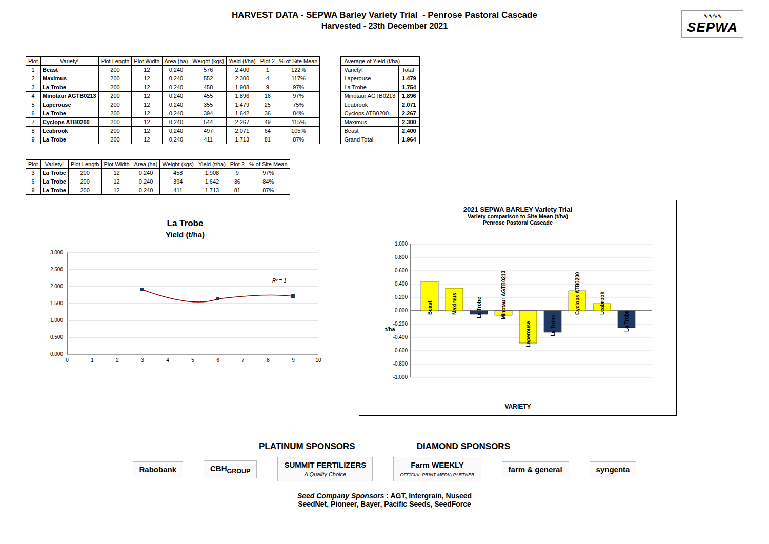∿∿∿∿SEPWA
HARVEST DATA - SEPWA Barley Variety Trial - Penrose Pastoral Cascade
Harvested - 23th December 2021
| Plot | Variety! | Plot Length | Plot Width | Area (ha) | Weight (kgs) | Yield (t/ha) | Plot 2 | % of Site Mean |
| --- | --- | --- | --- | --- | --- | --- | --- | --- |
| 1 | Beast | 200 | 12 | 0.240 | 576 | 2.400 | 1 | 122% |
| 2 | Maximus | 200 | 12 | 0.240 | 552 | 2.300 | 4 | 117% |
| 3 | La Trobe | 200 | 12 | 0.240 | 458 | 1.908 | 9 | 97% |
| 4 | Minotaur AGTB0213 | 200 | 12 | 0.240 | 455 | 1.896 | 16 | 97% |
| 5 | Laperouse | 200 | 12 | 0.240 | 355 | 1.479 | 25 | 75% |
| 6 | La Trobe | 200 | 12 | 0.240 | 394 | 1.642 | 36 | 84% |
| 7 | Cyclops ATB0200 | 200 | 12 | 0.240 | 544 | 2.267 | 49 | 115% |
| 8 | Leabrook | 200 | 12 | 0.240 | 497 | 2.071 | 64 | 105% |
| 9 | La Trobe | 200 | 12 | 0.240 | 411 | 1.713 | 81 | 87% |
| Average of Yield (t/ha) |
| --- |
| Variety! | Total |
| Laperouse | 1.479 |
| La Trobe | 1.754 |
| Minotaur AGTB0213 | 1.896 |
| Leabrook | 2.071 |
| Cyclops ATB0200 | 2.267 |
| Maximus | 2.300 |
| Beast | 2.400 |
| Grand Total | 1.964 |
| Plot | Variety! | Plot Length | Plot Width | Area (ha) | Weight (kgs) | Yield (t/ha) | Plot 2 | % of Site Mean |
| --- | --- | --- | --- | --- | --- | --- | --- | --- |
| 3 | La Trobe | 200 | 12 | 0.240 | 458 | 1.908 | 9 | 97% |
| 6 | La Trobe | 200 | 12 | 0.240 | 394 | 1.642 | 36 | 84% |
| 9 | La Trobe | 200 | 12 | 0.240 | 411 | 1.713 | 81 | 87% |
La Trobe Yield (t/ha) 0.000 0.500 1.000 1.500 2.000 2.500 3.000 0 1 2 3 4 5 6 7 8 9 10 R² = 1
2021 SEPWA BARLEY Variety Trial Variety comparison to Site Mean (t/ha) Penrose Pastoral Cascade
1.000 0.800 0.600 0.400 0.200 0.000 -0.200 -0.400 -0.600 -0.800 -1.000 t/ha Beast Maximus La Trobe Minotaur AGTB0213 Laperouse La Trobe Cyclops ATB0200 Leabrook La Trobe
VARIETY
PLATINUM SPONSORS
DIAMOND SPONSORS
Rabobank CBHGROUP SUMMIT FERTILIZERS
A Quality Choice Farm WEEKLY
OFFICIAL PRINT MEDIA PARTNER farm & general syngenta
Seed Company Sponsors : AGT, Intergrain, Nuseed
SeedNet, Pioneer, Bayer, Pacific Seeds, SeedForce